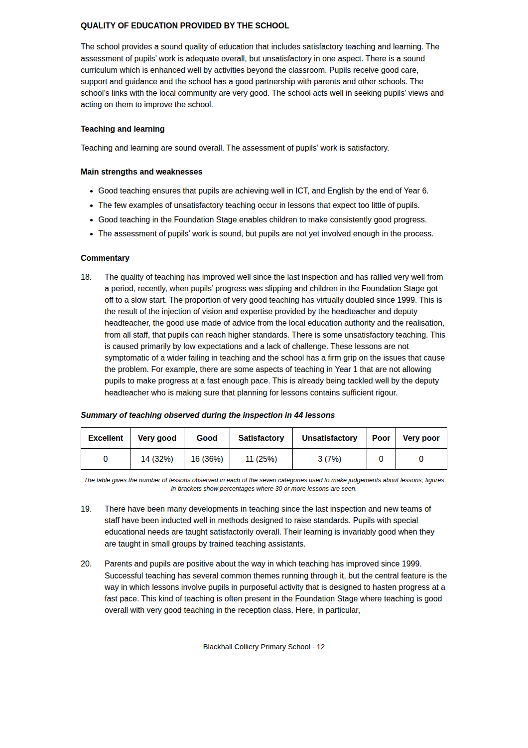QUALITY OF EDUCATION PROVIDED BY THE SCHOOL
The school provides a sound quality of education that includes satisfactory teaching and learning. The assessment of pupils’ work is adequate overall, but unsatisfactory in one aspect. There is a sound curriculum which is enhanced well by activities beyond the classroom. Pupils receive good care, support and guidance and the school has a good partnership with parents and other schools. The school’s links with the local community are very good. The school acts well in seeking pupils’ views and acting on them to improve the school.
Teaching and learning
Teaching and learning are sound overall. The assessment of pupils’ work is satisfactory.
Main strengths and weaknesses
Good teaching ensures that pupils are achieving well in ICT, and English by the end of Year 6.
The few examples of unsatisfactory teaching occur in lessons that expect too little of pupils.
Good teaching in the Foundation Stage enables children to make consistently good progress.
The assessment of pupils’ work is sound, but pupils are not yet involved enough in the process.
Commentary
18. The quality of teaching has improved well since the last inspection and has rallied very well from a period, recently, when pupils’ progress was slipping and children in the Foundation Stage got off to a slow start. The proportion of very good teaching has virtually doubled since 1999. This is the result of the injection of vision and expertise provided by the headteacher and deputy headteacher, the good use made of advice from the local education authority and the realisation, from all staff, that pupils can reach higher standards. There is some unsatisfactory teaching. This is caused primarily by low expectations and a lack of challenge. These lessons are not symptomatic of a wider failing in teaching and the school has a firm grip on the issues that cause the problem. For example, there are some aspects of teaching in Year 1 that are not allowing pupils to make progress at a fast enough pace. This is already being tackled well by the deputy headteacher who is making sure that planning for lessons contains sufficient rigour.
Summary of teaching observed during the inspection in 44 lessons
| Excellent | Very good | Good | Satisfactory | Unsatisfactory | Poor | Very poor |
| --- | --- | --- | --- | --- | --- | --- |
| 0 | 14 (32%) | 16 (36%) | 11 (25%) | 3 (7%) | 0 | 0 |
The table gives the number of lessons observed in each of the seven categories used to make judgements about lessons; figures in brackets show percentages where 30 or more lessons are seen.
19. There have been many developments in teaching since the last inspection and new teams of staff have been inducted well in methods designed to raise standards. Pupils with special educational needs are taught satisfactorily overall. Their learning is invariably good when they are taught in small groups by trained teaching assistants.
20. Parents and pupils are positive about the way in which teaching has improved since 1999. Successful teaching has several common themes running through it, but the central feature is the way in which lessons involve pupils in purposeful activity that is designed to hasten progress at a fast pace. This kind of teaching is often present in the Foundation Stage where teaching is good overall with very good teaching in the reception class. Here, in particular,
Blackhall Colliery Primary School - 12